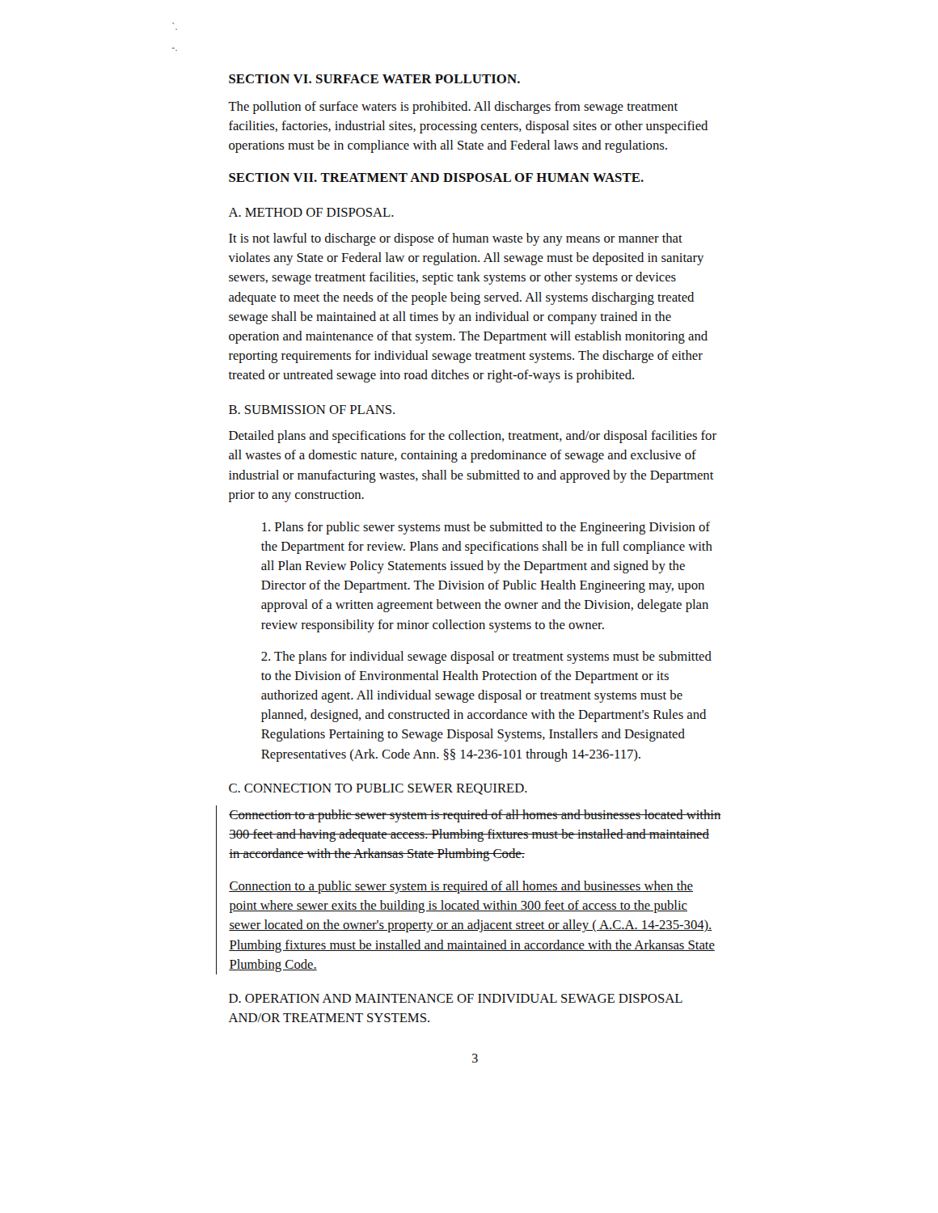`.
‑.
SECTION VI. SURFACE WATER POLLUTION.
The pollution of surface waters is prohibited. All discharges from sewage treatment facilities, factories, industrial sites, processing centers, disposal sites or other unspecified operations must be in compliance with all State and Federal laws and regulations.
SECTION VII. TREATMENT AND DISPOSAL OF HUMAN WASTE.
A. METHOD OF DISPOSAL.
It is not lawful to discharge or dispose of human waste by any means or manner that violates any State or Federal law or regulation. All sewage must be deposited in sanitary sewers, sewage treatment facilities, septic tank systems or other systems or devices adequate to meet the needs of the people being served. All systems discharging treated sewage shall be maintained at all times by an individual or company trained in the operation and maintenance of that system. The Department will establish monitoring and reporting requirements for individual sewage treatment systems. The discharge of either treated or untreated sewage into road ditches or right-of-ways is prohibited.
B. SUBMISSION OF PLANS.
Detailed plans and specifications for the collection, treatment, and/or disposal facilities for all wastes of a domestic nature, containing a predominance of sewage and exclusive of industrial or manufacturing wastes, shall be submitted to and approved by the Department prior to any construction.
1. Plans for public sewer systems must be submitted to the Engineering Division of the Department for review. Plans and specifications shall be in full compliance with all Plan Review Policy Statements issued by the Department and signed by the Director of the Department. The Division of Public Health Engineering may, upon approval of a written agreement between the owner and the Division, delegate plan review responsibility for minor collection systems to the owner.
2. The plans for individual sewage disposal or treatment systems must be submitted to the Division of Environmental Health Protection of the Department or its authorized agent. All individual sewage disposal or treatment systems must be planned, designed, and constructed in accordance with the Department's Rules and Regulations Pertaining to Sewage Disposal Systems, Installers and Designated Representatives (Ark. Code Ann. §§ 14-236-101 through 14-236-117).
C. CONNECTION TO PUBLIC SEWER REQUIRED.
Connection to a public sewer system is required of all homes and businesses located within 300 feet and having adequate access. Plumbing fixtures must be installed and maintained in accordance with the Arkansas State Plumbing Code.
Connection to a public sewer system is required of all homes and businesses when the point where sewer exits the building is located within 300 feet of access to the public sewer located on the owner's property or an adjacent street or alley ( A.C.A. 14-235-304). Plumbing fixtures must be installed and maintained in accordance with the Arkansas State Plumbing Code.
D. OPERATION AND MAINTENANCE OF INDIVIDUAL SEWAGE DISPOSAL AND/OR TREATMENT SYSTEMS.
3